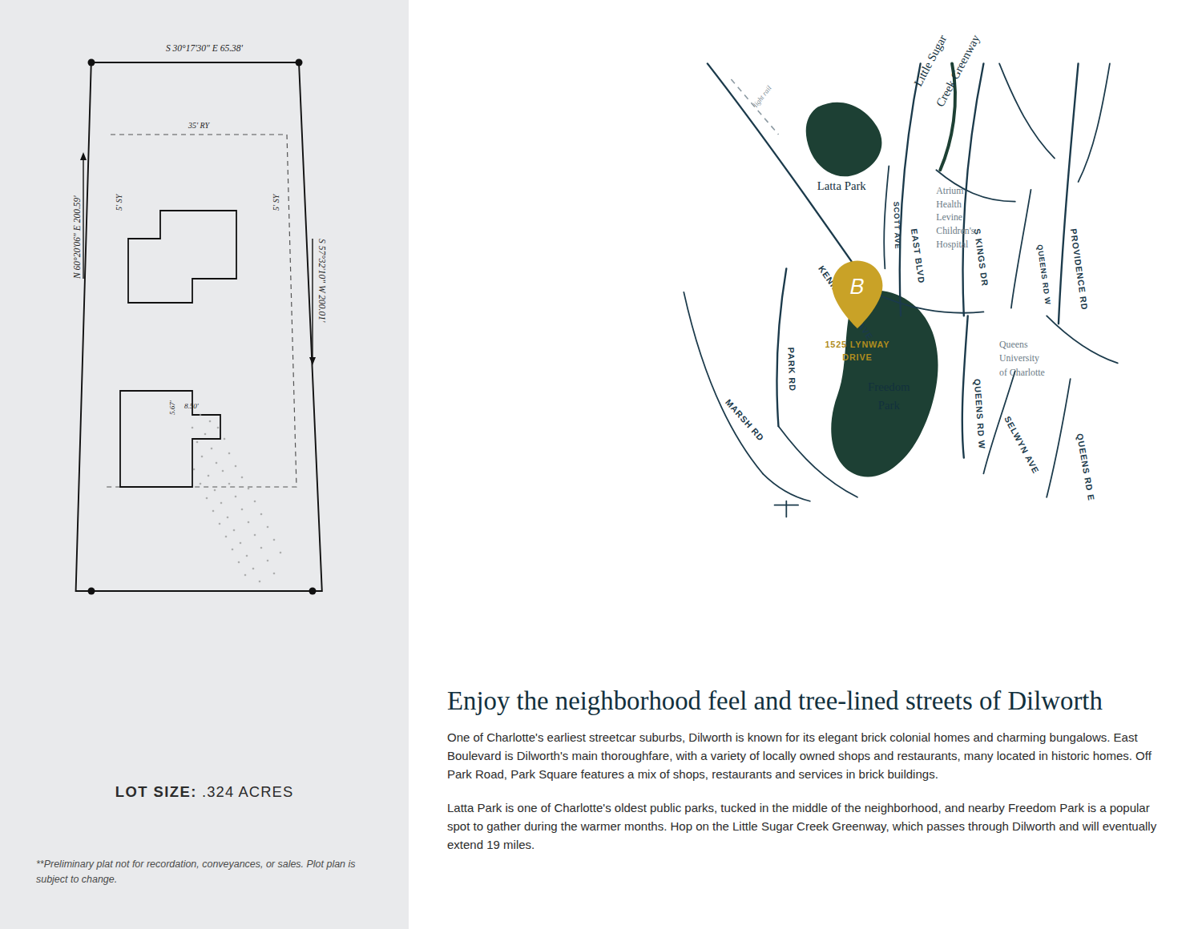S 30°17'30" E 65.38' N 60°20'06" E 200.59' S 57°32'10" W 200.01' 35' RY 5' SY 5' SY 5.67' 8.50'
LOT SIZE: .324 ACRES
**Preliminary plat not for recordation, conveyances, or sales. Plot plan is subject to change.
light rail KENILWORTH AVE PARK RD MARSH RD EAST BLVD SCOTT AVE S KINGS DR PROVIDENCE RD QUEENS RD W QUEENS RD W SELWYN AVE QUEENS RD E Little Sugar Creek Greenway Latta Park Atrium Health Levine Children's Hospital Freedom Park Queens University of Charlotte 𝐵 1525 LYNWAY DRIVE
Enjoy the neighborhood feel and tree-lined streets of Dilworth
One of Charlotte's earliest streetcar suburbs, Dilworth is known for its elegant brick colonial homes and charming bungalows. East Boulevard is Dilworth's main thoroughfare, with a variety of locally owned shops and restaurants, many located in historic homes. Off Park Road, Park Square features a mix of shops, restaurants and services in brick buildings.
Latta Park is one of Charlotte's oldest public parks, tucked in the middle of the neighborhood, and nearby Freedom Park is a popular spot to gather during the warmer months. Hop on the Little Sugar Creek Greenway, which passes through Dilworth and will eventually extend 19 miles.